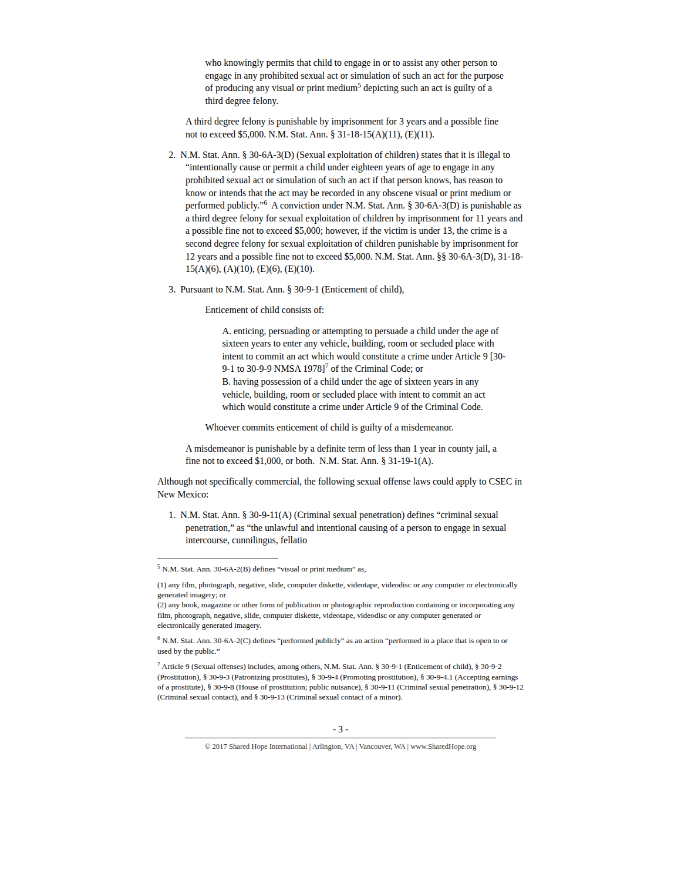who knowingly permits that child to engage in or to assist any other person to engage in any prohibited sexual act or simulation of such an act for the purpose of producing any visual or print medium5 depicting such an act is guilty of a third degree felony.
A third degree felony is punishable by imprisonment for 3 years and a possible fine not to exceed $5,000. N.M. Stat. Ann. § 31-18-15(A)(11), (E)(11).
2. N.M. Stat. Ann. § 30-6A-3(D) (Sexual exploitation of children) states that it is illegal to “intentionally cause or permit a child under eighteen years of age to engage in any prohibited sexual act or simulation of such an act if that person knows, has reason to know or intends that the act may be recorded in any obscene visual or print medium or performed publicly.”6 A conviction under N.M. Stat. Ann. § 30-6A-3(D) is punishable as a third degree felony for sexual exploitation of children by imprisonment for 11 years and a possible fine not to exceed $5,000; however, if the victim is under 13, the crime is a second degree felony for sexual exploitation of children punishable by imprisonment for 12 years and a possible fine not to exceed $5,000. N.M. Stat. Ann. §§ 30-6A-3(D), 31-18-15(A)(6), (A)(10), (E)(6), (E)(10).
3. Pursuant to N.M. Stat. Ann. § 30-9-1 (Enticement of child),
Enticement of child consists of:
A. enticing, persuading or attempting to persuade a child under the age of sixteen years to enter any vehicle, building, room or secluded place with intent to commit an act which would constitute a crime under Article 9 [30-9-1 to 30-9-9 NMSA 1978]7 of the Criminal Code; or
B. having possession of a child under the age of sixteen years in any vehicle, building, room or secluded place with intent to commit an act which would constitute a crime under Article 9 of the Criminal Code.
Whoever commits enticement of child is guilty of a misdemeanor.
A misdemeanor is punishable by a definite term of less than 1 year in county jail, a fine not to exceed $1,000, or both. N.M. Stat. Ann. § 31-19-1(A).
Although not specifically commercial, the following sexual offense laws could apply to CSEC in New Mexico:
1. N.M. Stat. Ann. § 30-9-11(A) (Criminal sexual penetration) defines “criminal sexual penetration,” as “the unlawful and intentional causing of a person to engage in sexual intercourse, cunnilingus, fellatio
5 N.M. Stat. Ann. 30-6A-2(B) defines “visual or print medium” as,
(1) any film, photograph, negative, slide, computer diskette, videotape, videodisc or any computer or electronically generated imagery; or
(2) any book, magazine or other form of publication or photographic reproduction containing or incorporating any film, photograph, negative, slide, computer diskette, videotape, videodisc or any computer generated or electronically generated imagery.
6 N.M. Stat. Ann. 30-6A-2(C) defines “performed publicly” as an action “performed in a place that is open to or used by the public.”
7 Article 9 (Sexual offenses) includes, among others, N.M. Stat. Ann. § 30-9-1 (Enticement of child), § 30-9-2 (Prostitution), § 30-9-3 (Patronizing prostitutes), § 30-9-4 (Promoting prostitution), § 30-9-4.1 (Accepting earnings of a prostitute), § 30-9-8 (House of prostitution; public nuisance), § 30-9-11 (Criminal sexual penetration), § 30-9-12 (Criminal sexual contact), and § 30-9-13 (Criminal sexual contact of a minor).
- 3 -
© 2017 Shared Hope International | Arlington, VA | Vancouver, WA | www.SharedHope.org